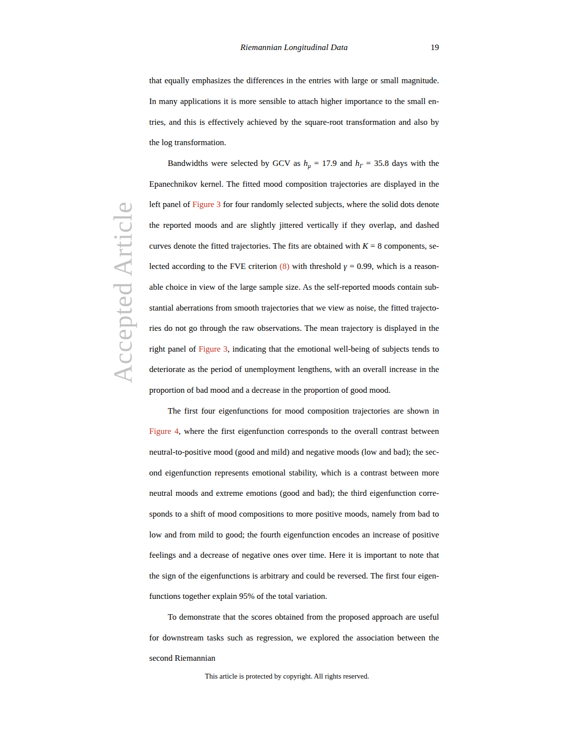Accepted Article
Riemannian Longitudinal Data 19
that equally emphasizes the differences in the entries with large or small magnitude. In many applications it is more sensible to attach higher importance to the small entries, and this is effectively achieved by the square-root transformation and also by the log transformation.
Bandwidths were selected by GCV as hμ = 17.9 and hΓ = 35.8 days with the Epanechnikov kernel. The fitted mood composition trajectories are displayed in the left panel of Figure 3 for four randomly selected subjects, where the solid dots denote the reported moods and are slightly jittered vertically if they overlap, and dashed curves denote the fitted trajectories. The fits are obtained with K = 8 components, selected according to the FVE criterion (8) with threshold γ = 0.99, which is a reasonable choice in view of the large sample size. As the self-reported moods contain substantial aberrations from smooth trajectories that we view as noise, the fitted trajectories do not go through the raw observations. The mean trajectory is displayed in the right panel of Figure 3, indicating that the emotional well-being of subjects tends to deteriorate as the period of unemployment lengthens, with an overall increase in the proportion of bad mood and a decrease in the proportion of good mood.
The first four eigenfunctions for mood composition trajectories are shown in Figure 4, where the first eigenfunction corresponds to the overall contrast between neutral-to-positive mood (good and mild) and negative moods (low and bad); the second eigenfunction represents emotional stability, which is a contrast between more neutral moods and extreme emotions (good and bad); the third eigenfunction corresponds to a shift of mood compositions to more positive moods, namely from bad to low and from mild to good; the fourth eigenfunction encodes an increase of positive feelings and a decrease of negative ones over time. Here it is important to note that the sign of the eigenfunctions is arbitrary and could be reversed. The first four eigenfunctions together explain 95% of the total variation.
To demonstrate that the scores obtained from the proposed approach are useful for downstream tasks such as regression, we explored the association between the second Riemannian
This article is protected by copyright. All rights reserved.